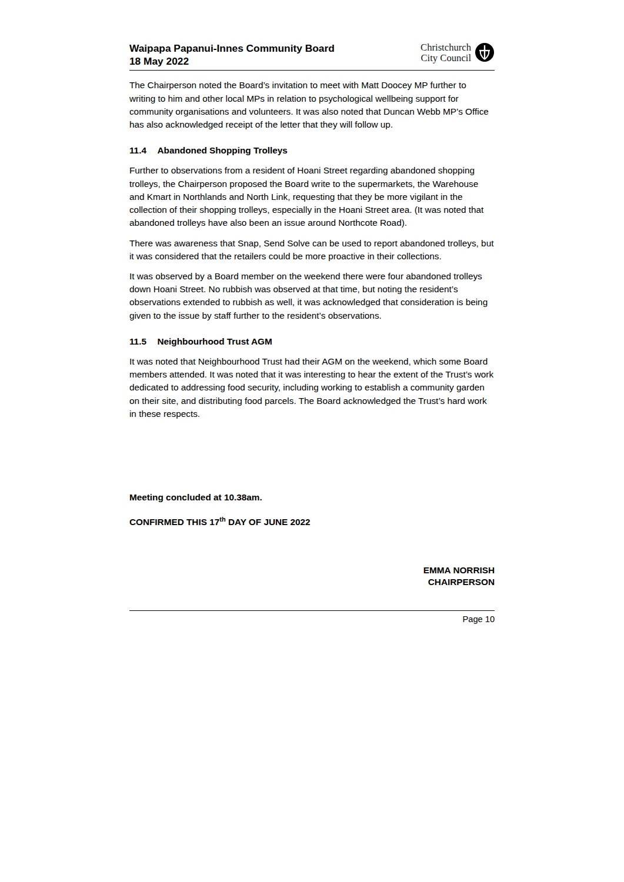Waipapa Papanui-Innes Community Board
18 May 2022
Christchurch City Council
The Chairperson noted the Board’s invitation to meet with Matt Doocey MP further to writing to him and other local MPs in relation to psychological wellbeing support for community organisations and volunteers. It was also noted that Duncan Webb MP’s Office has also acknowledged receipt of the letter that they will follow up.
11.4 Abandoned Shopping Trolleys
Further to observations from a resident of Hoani Street regarding abandoned shopping trolleys, the Chairperson proposed the Board write to the supermarkets, the Warehouse and Kmart in Northlands and North Link, requesting that they be more vigilant in the collection of their shopping trolleys, especially in the Hoani Street area. (It was noted that abandoned trolleys have also been an issue around Northcote Road).
There was awareness that Snap, Send Solve can be used to report abandoned trolleys, but it was considered that the retailers could be more proactive in their collections.
It was observed by a Board member on the weekend there were four abandoned trolleys down Hoani Street. No rubbish was observed at that time, but noting the resident’s observations extended to rubbish as well, it was acknowledged that consideration is being given to the issue by staff further to the resident’s observations.
11.5 Neighbourhood Trust AGM
It was noted that Neighbourhood Trust had their AGM on the weekend, which some Board members attended. It was noted that it was interesting to hear the extent of the Trust’s work dedicated to addressing food security, including working to establish a community garden on their site, and distributing food parcels. The Board acknowledged the Trust’s hard work in these respects.
Meeting concluded at 10.38am.
CONFIRMED THIS 17th DAY OF JUNE 2022
EMMA NORRISH
CHAIRPERSON
Page 10